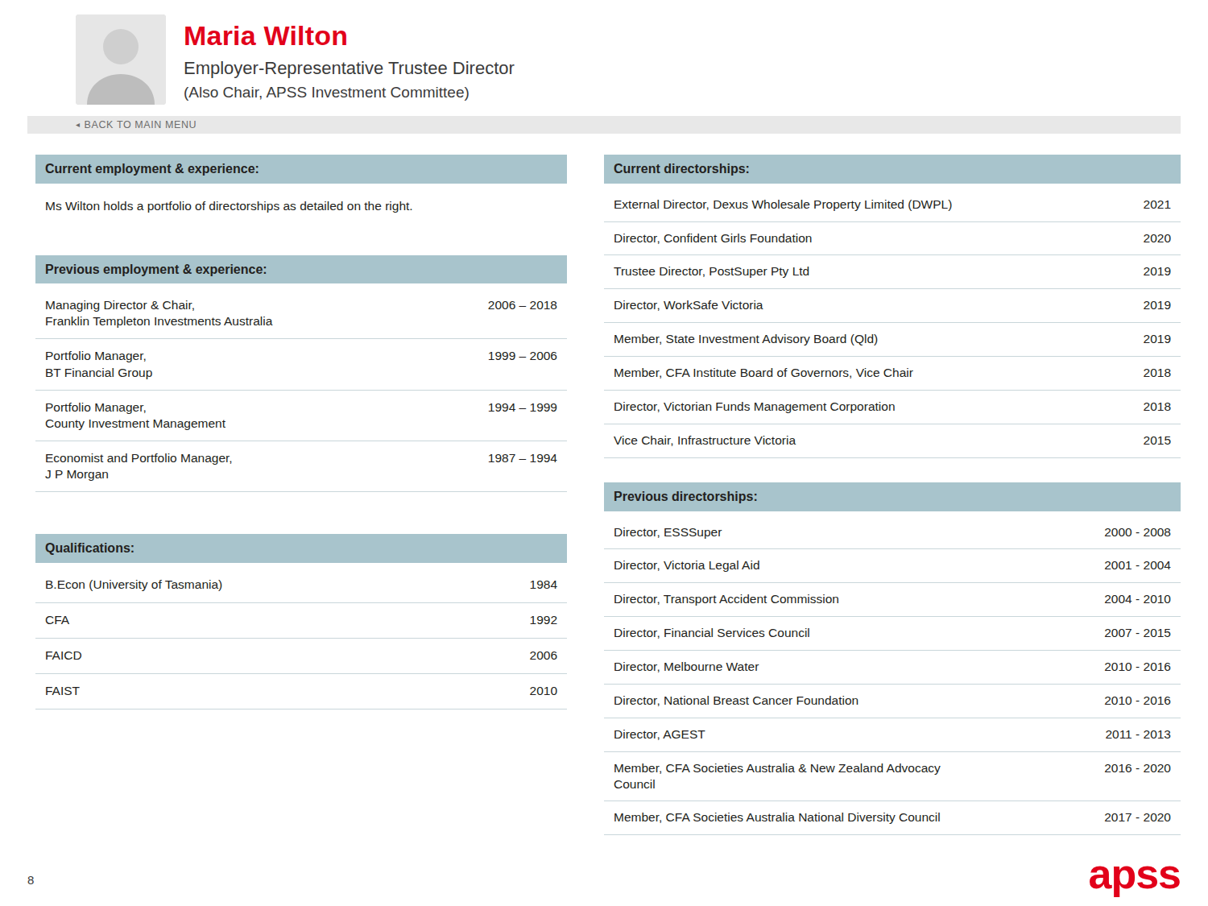Maria Wilton
Employer-Representative Trustee Director
(Also Chair, APSS Investment Committee)
◂BACK TO MAIN MENU
Current employment & experience:
Ms Wilton holds a portfolio of directorships as detailed on the right.
Previous employment & experience:
| Managing Director & Chair, Franklin Templeton Investments Australia | 2006 – 2018 |
| Portfolio Manager, BT Financial Group | 1999 – 2006 |
| Portfolio Manager, County Investment Management | 1994 – 1999 |
| Economist and Portfolio Manager, J P Morgan | 1987 – 1994 |
Qualifications:
| B.Econ (University of Tasmania) | 1984 |
| CFA | 1992 |
| FAICD | 2006 |
| FAIST | 2010 |
Current directorships:
| External Director, Dexus Wholesale Property Limited (DWPL) | 2021 |
| Director, Confident Girls Foundation | 2020 |
| Trustee Director, PostSuper Pty Ltd | 2019 |
| Director, WorkSafe Victoria | 2019 |
| Member, State Investment Advisory Board (Qld) | 2019 |
| Member, CFA Institute Board of Governors, Vice Chair | 2018 |
| Director, Victorian Funds Management Corporation | 2018 |
| Vice Chair, Infrastructure Victoria | 2015 |
Previous directorships:
| Director, ESSSuper | 2000 - 2008 |
| Director, Victoria Legal Aid | 2001 - 2004 |
| Director, Transport Accident Commission | 2004 - 2010 |
| Director, Financial Services Council | 2007 - 2015 |
| Director, Melbourne Water | 2010 - 2016 |
| Director, National Breast Cancer Foundation | 2010 - 2016 |
| Director, AGEST | 2011 - 2013 |
| Member, CFA Societies Australia & New Zealand Advocacy Council | 2016 - 2020 |
| Member, CFA Societies Australia National Diversity Council | 2017 - 2020 |
8
apss